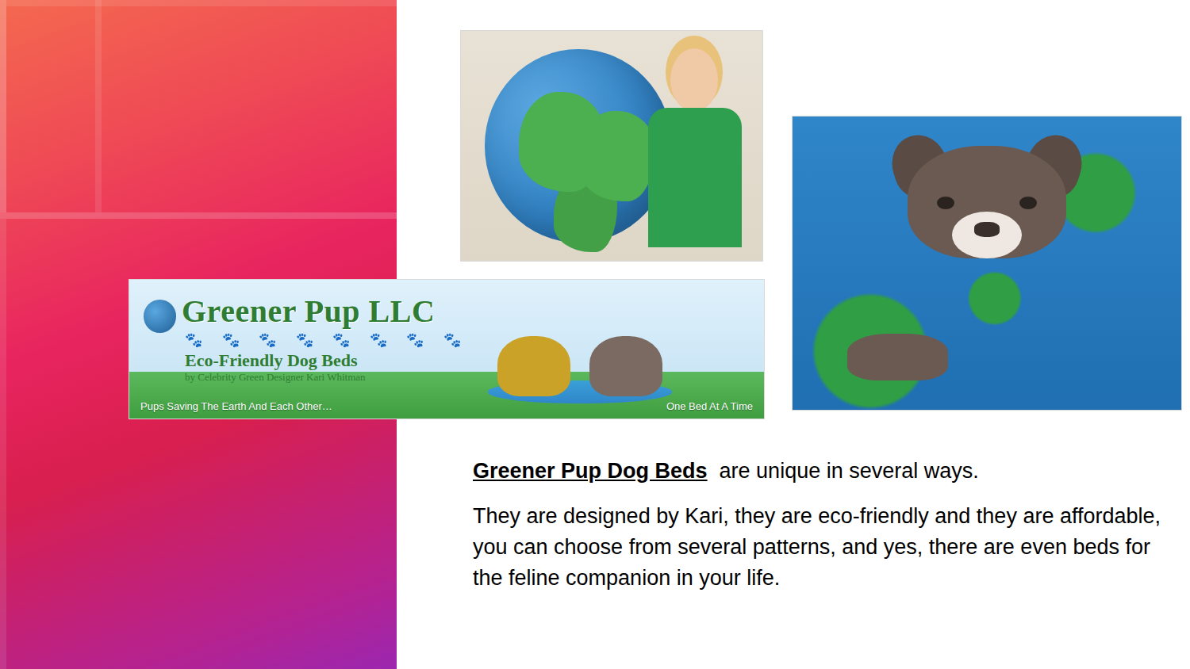Greener Pup LLC
🐾 🐾 🐾 🐾 🐾 🐾 🐾 🐾
Eco-Friendly Dog Beds
by Celebrity Green Designer Kari Whitman
Pups Saving The Earth And Each Other… One Bed At A Time
Greener Pup Dog Beds are unique in several ways.
They are designed by Kari, they are eco-friendly and they are affordable, you can choose from several patterns, and yes, there are even beds for the feline companion in your life.